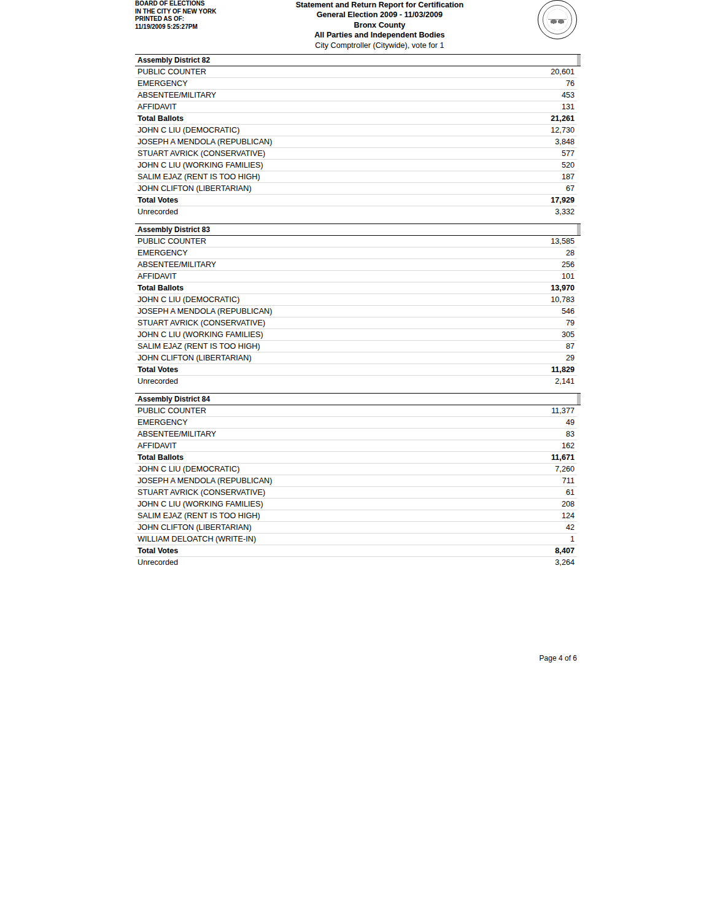BOARD OF ELECTIONS
IN THE CITY OF NEW YORK
PRINTED AS OF:
11/19/2009 5:25:27PM
Statement and Return Report for Certification
General Election 2009 - 11/03/2009
Bronx County
All Parties and Independent Bodies
City Comptroller (Citywide), vote for 1
Assembly District 82
| PUBLIC COUNTER | 20,601 |
| EMERGENCY | 76 |
| ABSENTEE/MILITARY | 453 |
| AFFIDAVIT | 131 |
| Total Ballots | 21,261 |
| JOHN C LIU (DEMOCRATIC) | 12,730 |
| JOSEPH A MENDOLA (REPUBLICAN) | 3,848 |
| STUART AVRICK (CONSERVATIVE) | 577 |
| JOHN C LIU (WORKING FAMILIES) | 520 |
| SALIM EJAZ (RENT IS TOO HIGH) | 187 |
| JOHN CLIFTON (LIBERTARIAN) | 67 |
| Total Votes | 17,929 |
| Unrecorded | 3,332 |
Assembly District 83
| PUBLIC COUNTER | 13,585 |
| EMERGENCY | 28 |
| ABSENTEE/MILITARY | 256 |
| AFFIDAVIT | 101 |
| Total Ballots | 13,970 |
| JOHN C LIU (DEMOCRATIC) | 10,783 |
| JOSEPH A MENDOLA (REPUBLICAN) | 546 |
| STUART AVRICK (CONSERVATIVE) | 79 |
| JOHN C LIU (WORKING FAMILIES) | 305 |
| SALIM EJAZ (RENT IS TOO HIGH) | 87 |
| JOHN CLIFTON (LIBERTARIAN) | 29 |
| Total Votes | 11,829 |
| Unrecorded | 2,141 |
Assembly District 84
| PUBLIC COUNTER | 11,377 |
| EMERGENCY | 49 |
| ABSENTEE/MILITARY | 83 |
| AFFIDAVIT | 162 |
| Total Ballots | 11,671 |
| JOHN C LIU (DEMOCRATIC) | 7,260 |
| JOSEPH A MENDOLA (REPUBLICAN) | 711 |
| STUART AVRICK (CONSERVATIVE) | 61 |
| JOHN C LIU (WORKING FAMILIES) | 208 |
| SALIM EJAZ (RENT IS TOO HIGH) | 124 |
| JOHN CLIFTON (LIBERTARIAN) | 42 |
| WILLIAM DELOATCH (WRITE-IN) | 1 |
| Total Votes | 8,407 |
| Unrecorded | 3,264 |
Page 4 of 6